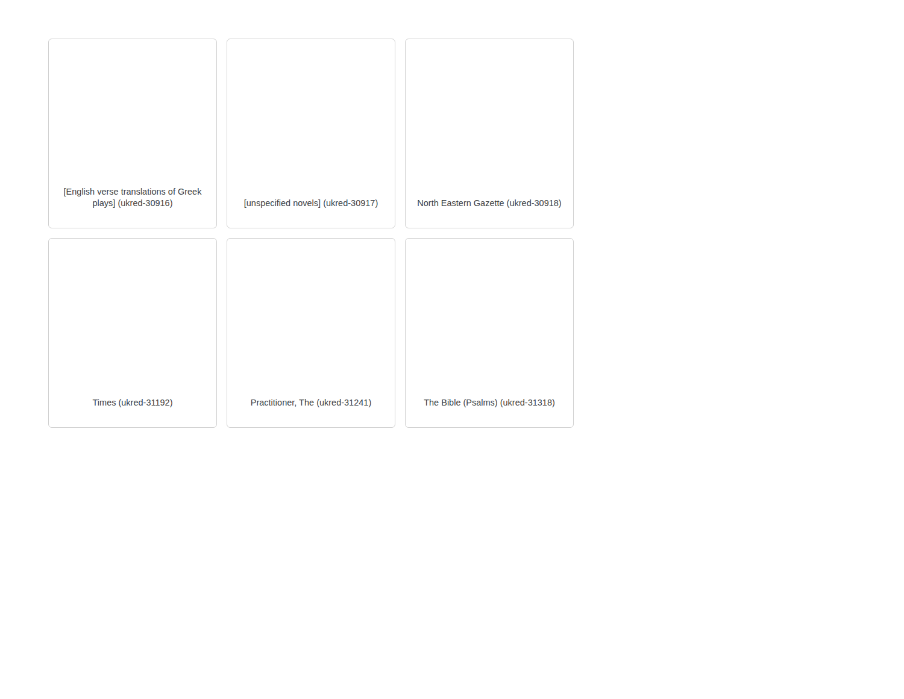[English verse translations of Greek plays] (ukred-30916)
[unspecified novels] (ukred-30917)
North Eastern Gazette (ukred-30918)
Times (ukred-31192)
Practitioner, The (ukred-31241)
The Bible (Psalms) (ukred-31318)